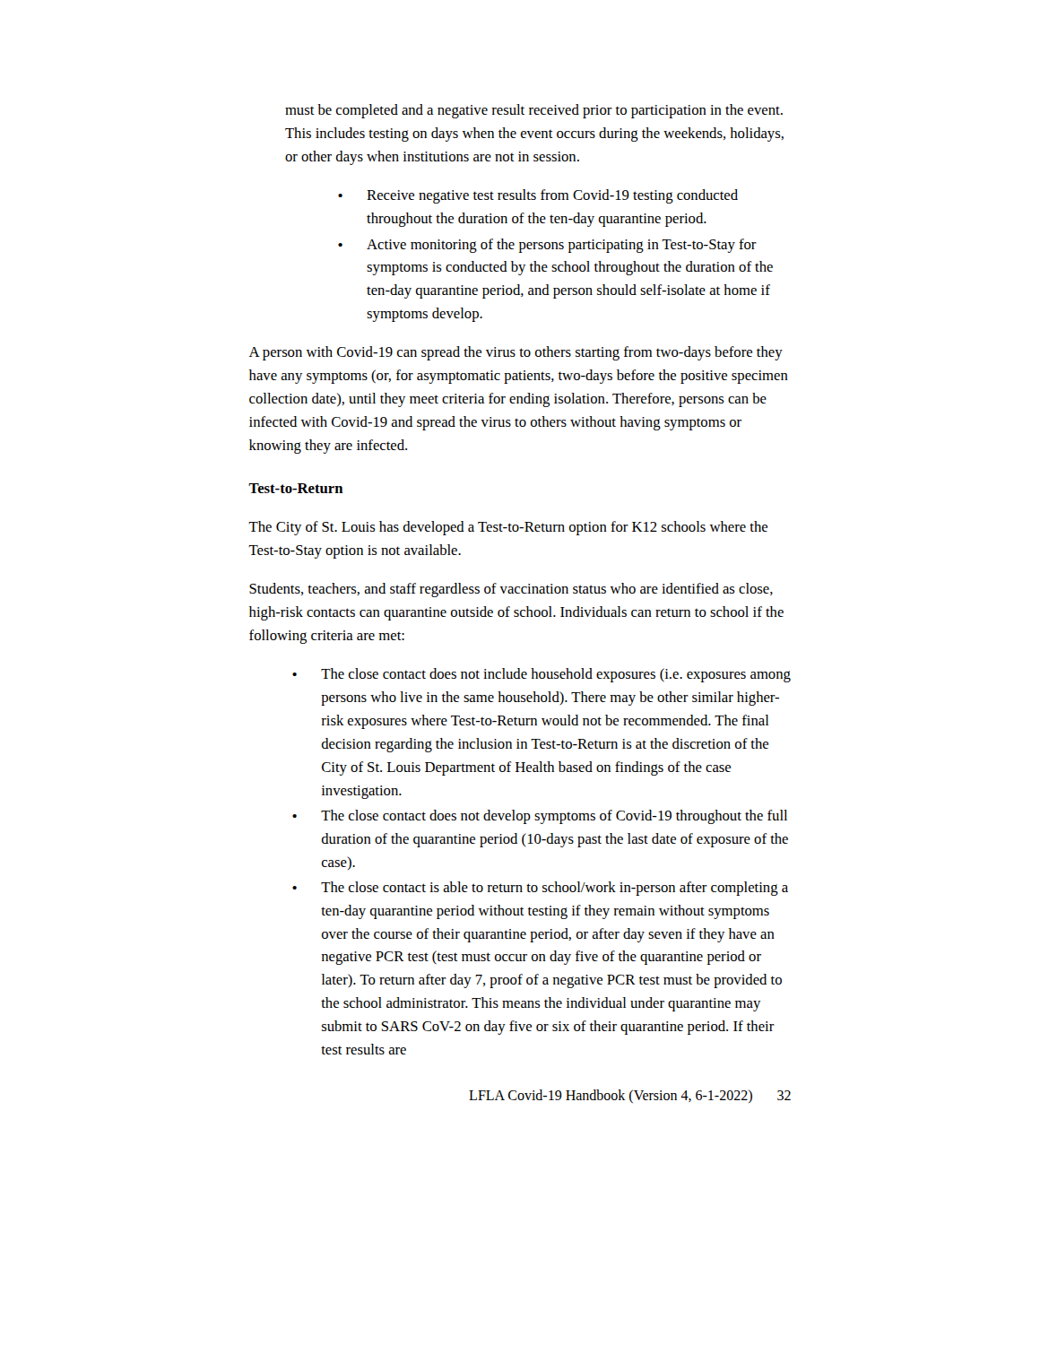must be completed and a negative result received prior to participation in the event. This includes testing on days when the event occurs during the weekends, holidays, or other days when institutions are not in session.
Receive negative test results from Covid-19 testing conducted throughout the duration of the ten-day quarantine period.
Active monitoring of the persons participating in Test-to-Stay for symptoms is conducted by the school throughout the duration of the ten-day quarantine period, and person should self-isolate at home if symptoms develop.
A person with Covid-19 can spread the virus to others starting from two-days before they have any symptoms (or, for asymptomatic patients, two-days before the positive specimen collection date), until they meet criteria for ending isolation. Therefore, persons can be infected with Covid-19 and spread the virus to others without having symptoms or knowing they are infected.
Test-to-Return
The City of St. Louis has developed a Test-to-Return option for K12 schools where the Test-to-Stay option is not available.
Students, teachers, and staff regardless of vaccination status who are identified as close, high-risk contacts can quarantine outside of school. Individuals can return to school if the following criteria are met:
The close contact does not include household exposures (i.e. exposures among persons who live in the same household). There may be other similar higher-risk exposures where Test-to-Return would not be recommended. The final decision regarding the inclusion in Test-to-Return is at the discretion of the City of St. Louis Department of Health based on findings of the case investigation.
The close contact does not develop symptoms of Covid-19 throughout the full duration of the quarantine period (10-days past the last date of exposure of the case).
The close contact is able to return to school/work in-person after completing a ten-day quarantine period without testing if they remain without symptoms over the course of their quarantine period, or after day seven if they have an negative PCR test (test must occur on day five of the quarantine period or later). To return after day 7, proof of a negative PCR test must be provided to the school administrator. This means the individual under quarantine may submit to SARS CoV-2 on day five or six of their quarantine period. If their test results are
LFLA Covid-19 Handbook (Version 4, 6-1-2022)32